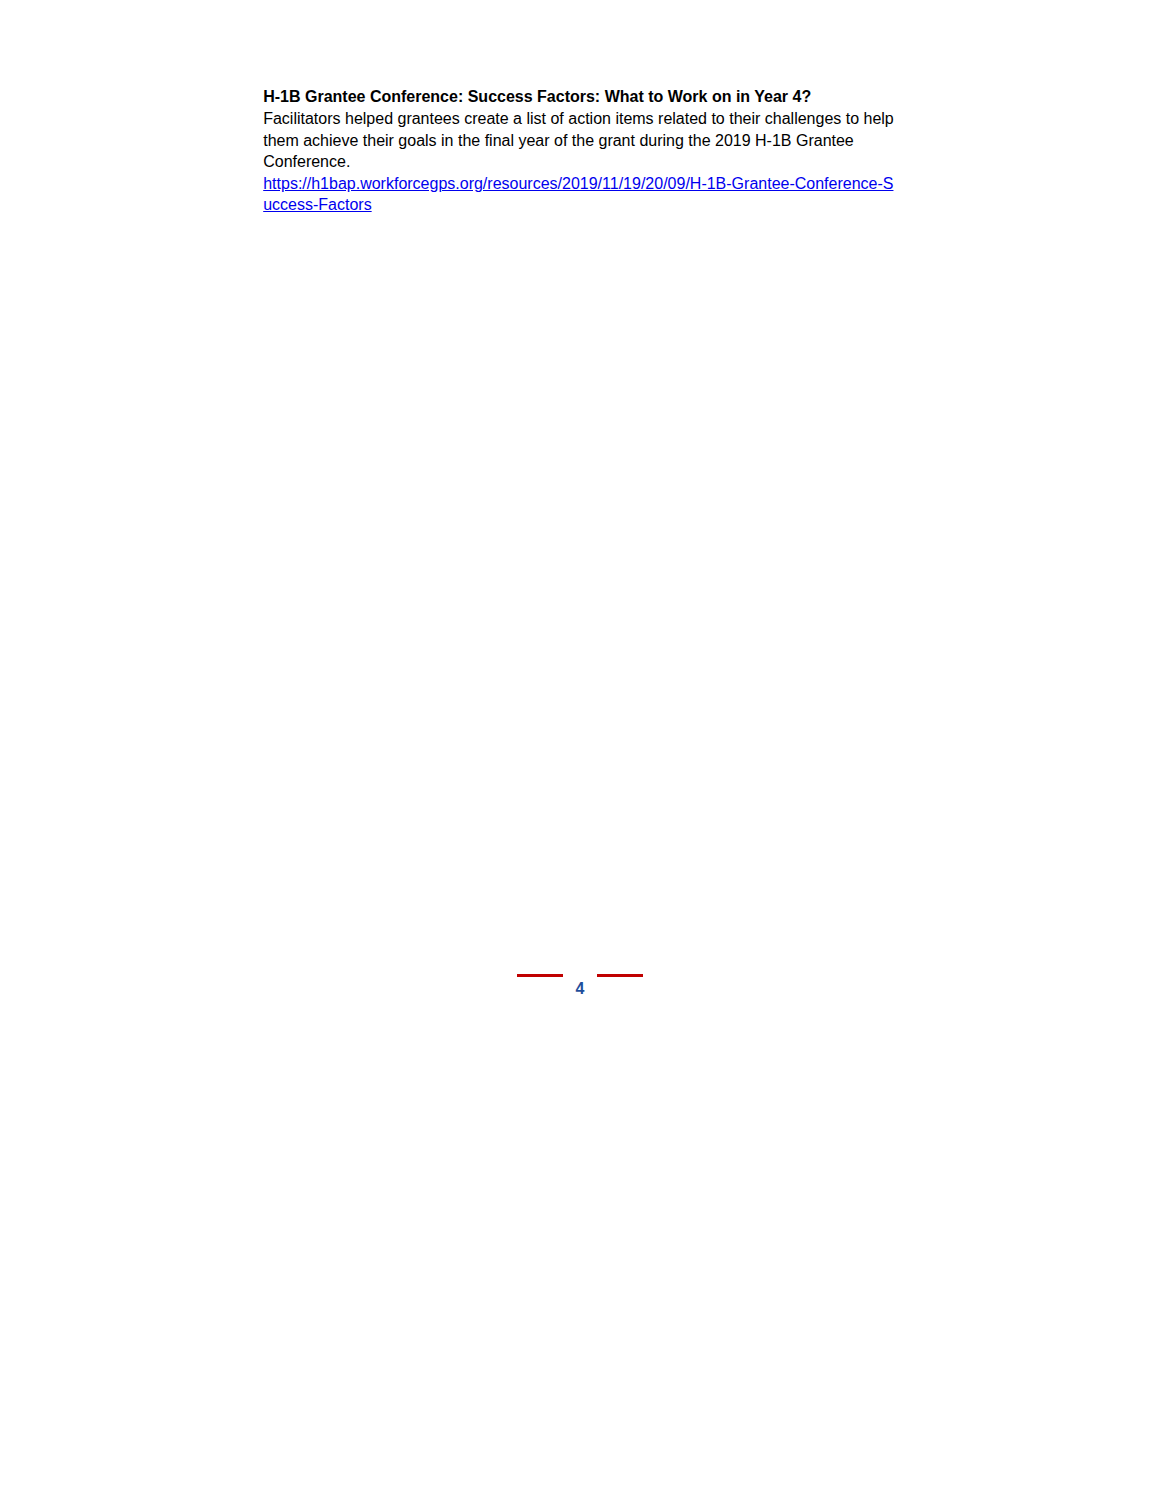H-1B Grantee Conference: Success Factors: What to Work on in Year 4?
Facilitators helped grantees create a list of action items related to their challenges to help them achieve their goals in the final year of the grant during the 2019 H-1B Grantee Conference.
https://h1bap.workforcegps.org/resources/2019/11/19/20/09/H-1B-Grantee-Conference-Success-Factors
4